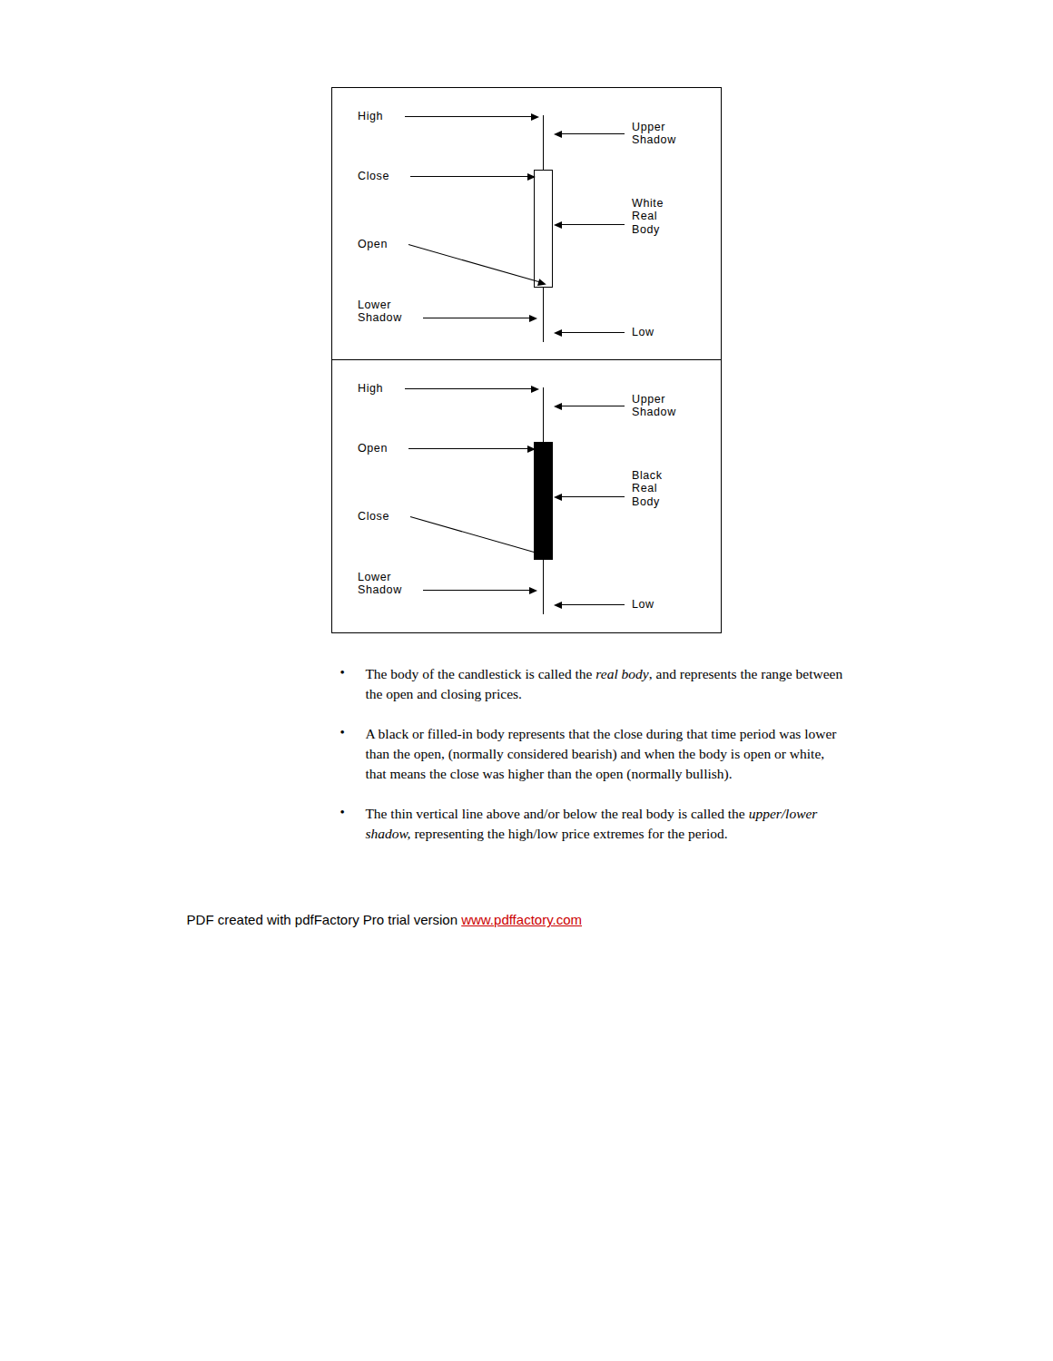High
Close
Open
Lower
Shadow
Upper
Shadow
White
Real
Body
Low
High
Open
Close
Lower
Shadow
Upper
Shadow
Black
Real
Body
Low
The body of the candlestick is called the real body, and represents the range between the open and closing prices.
A black or filled-in body represents that the close during that time period was lower than the open, (normally considered bearish) and when the body is open or white, that means the close was higher than the open (normally bullish).
The thin vertical line above and/or below the real body is called the upper/lower shadow, representing the high/low price extremes for the period.
PDF created with pdfFactory Pro trial version www.pdffactory.com